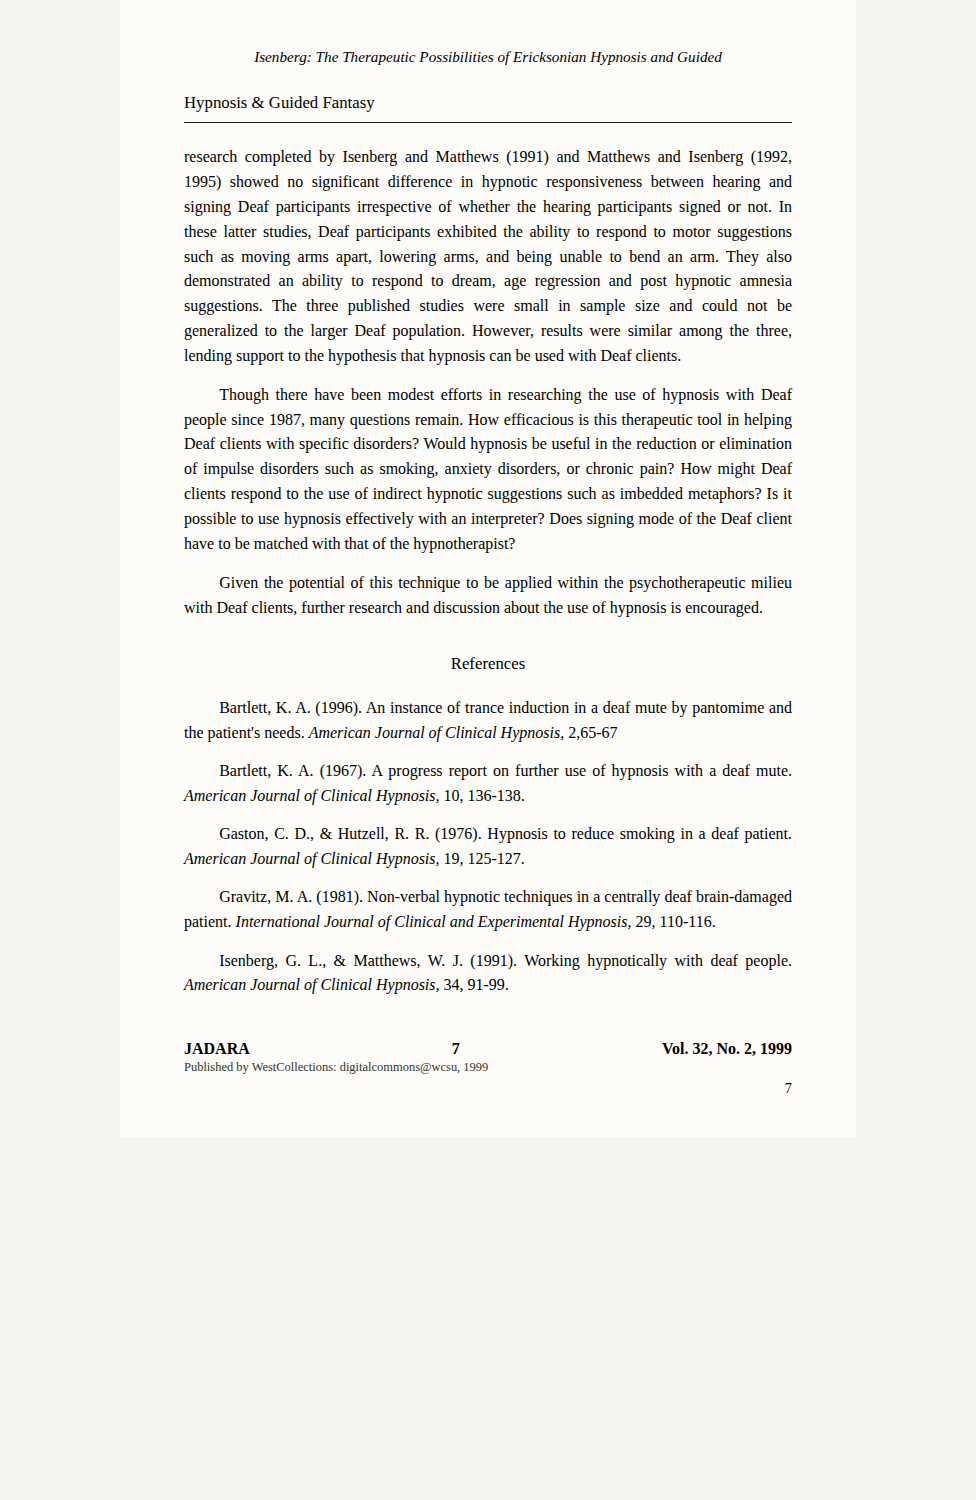Isenberg: The Therapeutic Possibilities of Ericksonian Hypnosis and Guided
Hypnosis & Guided Fantasy
research completed by Isenberg and Matthews (1991) and Matthews and Isenberg (1992, 1995) showed no significant difference in hypnotic responsiveness between hearing and signing Deaf participants irrespective of whether the hearing participants signed or not. In these latter studies, Deaf participants exhibited the ability to respond to motor suggestions such as moving arms apart, lowering arms, and being unable to bend an arm. They also demonstrated an ability to respond to dream, age regression and post hypnotic amnesia suggestions. The three published studies were small in sample size and could not be generalized to the larger Deaf population. However, results were similar among the three, lending support to the hypothesis that hypnosis can be used with Deaf clients.
Though there have been modest efforts in researching the use of hypnosis with Deaf people since 1987, many questions remain. How efficacious is this therapeutic tool in helping Deaf clients with specific disorders? Would hypnosis be useful in the reduction or elimination of impulse disorders such as smoking, anxiety disorders, or chronic pain? How might Deaf clients respond to the use of indirect hypnotic suggestions such as imbedded metaphors? Is it possible to use hypnosis effectively with an interpreter? Does signing mode of the Deaf client have to be matched with that of the hypnotherapist?
Given the potential of this technique to be applied within the psychotherapeutic milieu with Deaf clients, further research and discussion about the use of hypnosis is encouraged.
References
Bartlett, K. A. (1996). An instance of trance induction in a deaf mute by pantomime and the patient's needs. American Journal of Clinical Hypnosis, 2,65-67
Bartlett, K. A. (1967). A progress report on further use of hypnosis with a deaf mute. American Journal of Clinical Hypnosis, 10, 136-138.
Gaston, C. D., & Hutzell, R. R. (1976). Hypnosis to reduce smoking in a deaf patient. American Journal of Clinical Hypnosis, 19, 125-127.
Gravitz, M. A. (1981). Non-verbal hypnotic techniques in a centrally deaf brain-damaged patient. International Journal of Clinical and Experimental Hypnosis, 29, 110-116.
Isenberg, G. L., & Matthews, W. J. (1991). Working hypnotically with deaf people. American Journal of Clinical Hypnosis, 34, 91-99.
JADARA
7
Vol. 32, No. 2, 1999
Published by WestCollections: digitalcommons@wcsu, 1999
7